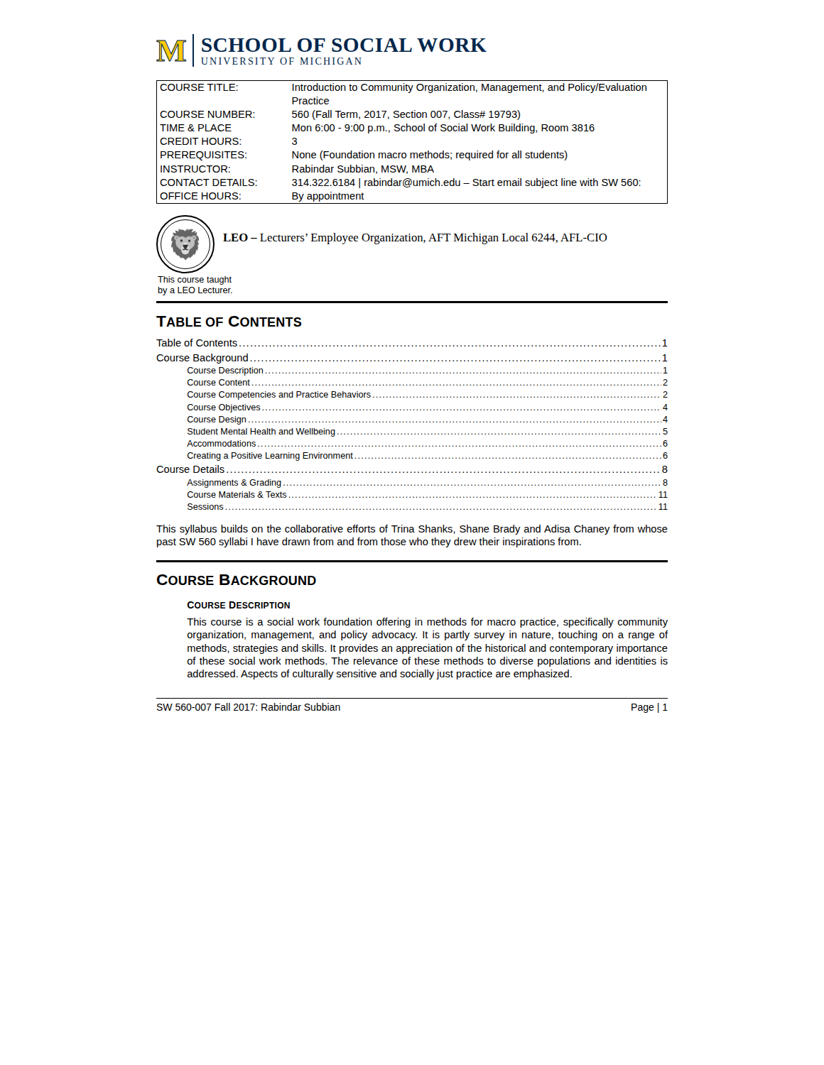M SCHOOL OF SOCIAL WORK
UNIVERSITY OF MICHIGAN
| Course Title: | Introduction to Community Organization, Management, and Policy/Evaluation Practice |
| Course Number: | 560 (Fall Term, 2017, Section 007, Class# 19793) |
| Time & Place | Mon 6:00 - 9:00 p.m., School of Social Work Building, Room 3816 |
| Credit Hours: | 3 |
| Prerequisites: | None (Foundation macro methods; required for all students) |
| Instructor: | Rabindar Subbian, MSW, MBA |
| Contact Details: | 314.322.6184 / rabindar@umich.edu – Start email subject line with SW 560: |
| Office Hours: | By appointment |
🦁
LEO – Lecturers’ Employee Organization, AFT Michigan Local 6244, AFL-CIO
This course taught
by a LEO Lecturer.
TABLE OF CONTENTS
Table of Contents ........................................................................................................................................................... 1
Course Background ....................................................................................................................................................... 1
Course Description ................................................................................................................................................................................. 1
Course Content ....................................................................................................................................................................................... 2
Course Competencies and Practice Behaviors ......................................................................................................................... 2
Course Objectives ................................................................................................................................................................................... 4
Course Design ......................................................................................................................................................................................... 4
Student Mental Health and Wellbeing ......................................................................................................................................... 5
Accommodations ..................................................................................................................................................................................... 6
Creating a Positive Learning Environment ................................................................................................................................. 6
Course Details ................................................................................................................................................................. 8
Assignments & Grading ......................................................................................................................................................... 8
Course Materials & Texts ..................................................................................................................................................... 11
Sessions ................................................................................................................................................................................................. 11
This syllabus builds on the collaborative efforts of Trina Shanks, Shane Brady and Adisa Chaney from whose past SW 560 syllabi I have drawn from and from those who they drew their inspirations from.
COURSE BACKGROUND
COURSE DESCRIPTION
This course is a social work foundation offering in methods for macro practice, specifically community organization, management, and policy advocacy. It is partly survey in nature, touching on a range of methods, strategies and skills. It provides an appreciation of the historical and contemporary importance of these social work methods. The relevance of these methods to diverse populations and identities is addressed. Aspects of culturally sensitive and socially just practice are emphasized.
SW 560-007 Fall 2017: Rabindar Subbian Page | 1